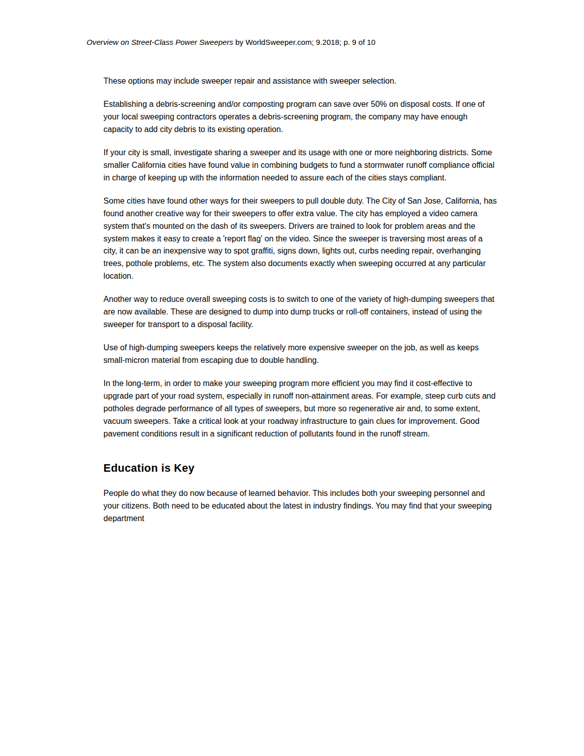Overview on Street-Class Power Sweepers by WorldSweeper.com; 9.2018; p. 9 of 10
These options may include sweeper repair and assistance with sweeper selection.
Establishing a debris-screening and/or composting program can save over 50% on disposal costs. If one of your local sweeping contractors operates a debris-screening program, the company may have enough capacity to add city debris to its existing operation.
If your city is small, investigate sharing a sweeper and its usage with one or more neighboring districts. Some smaller California cities have found value in combining budgets to fund a stormwater runoff compliance official in charge of keeping up with the information needed to assure each of the cities stays compliant.
Some cities have found other ways for their sweepers to pull double duty. The City of San Jose, California, has found another creative way for their sweepers to offer extra value. The city has employed a video camera system that's mounted on the dash of its sweepers. Drivers are trained to look for problem areas and the system makes it easy to create a 'report flag' on the video. Since the sweeper is traversing most areas of a city, it can be an inexpensive way to spot graffiti, signs down, lights out, curbs needing repair, overhanging trees, pothole problems, etc. The system also documents exactly when sweeping occurred at any particular location.
Another way to reduce overall sweeping costs is to switch to one of the variety of high-dumping sweepers that are now available. These are designed to dump into dump trucks or roll-off containers, instead of using the sweeper for transport to a disposal facility.
Use of high-dumping sweepers keeps the relatively more expensive sweeper on the job, as well as keeps small-micron material from escaping due to double handling.
In the long-term, in order to make your sweeping program more efficient you may find it cost-effective to upgrade part of your road system, especially in runoff non-attainment areas. For example, steep curb cuts and potholes degrade performance of all types of sweepers, but more so regenerative air and, to some extent, vacuum sweepers. Take a critical look at your roadway infrastructure to gain clues for improvement. Good pavement conditions result in a significant reduction of pollutants found in the runoff stream.
Education is Key
People do what they do now because of learned behavior. This includes both your sweeping personnel and your citizens. Both need to be educated about the latest in industry findings. You may find that your sweeping department